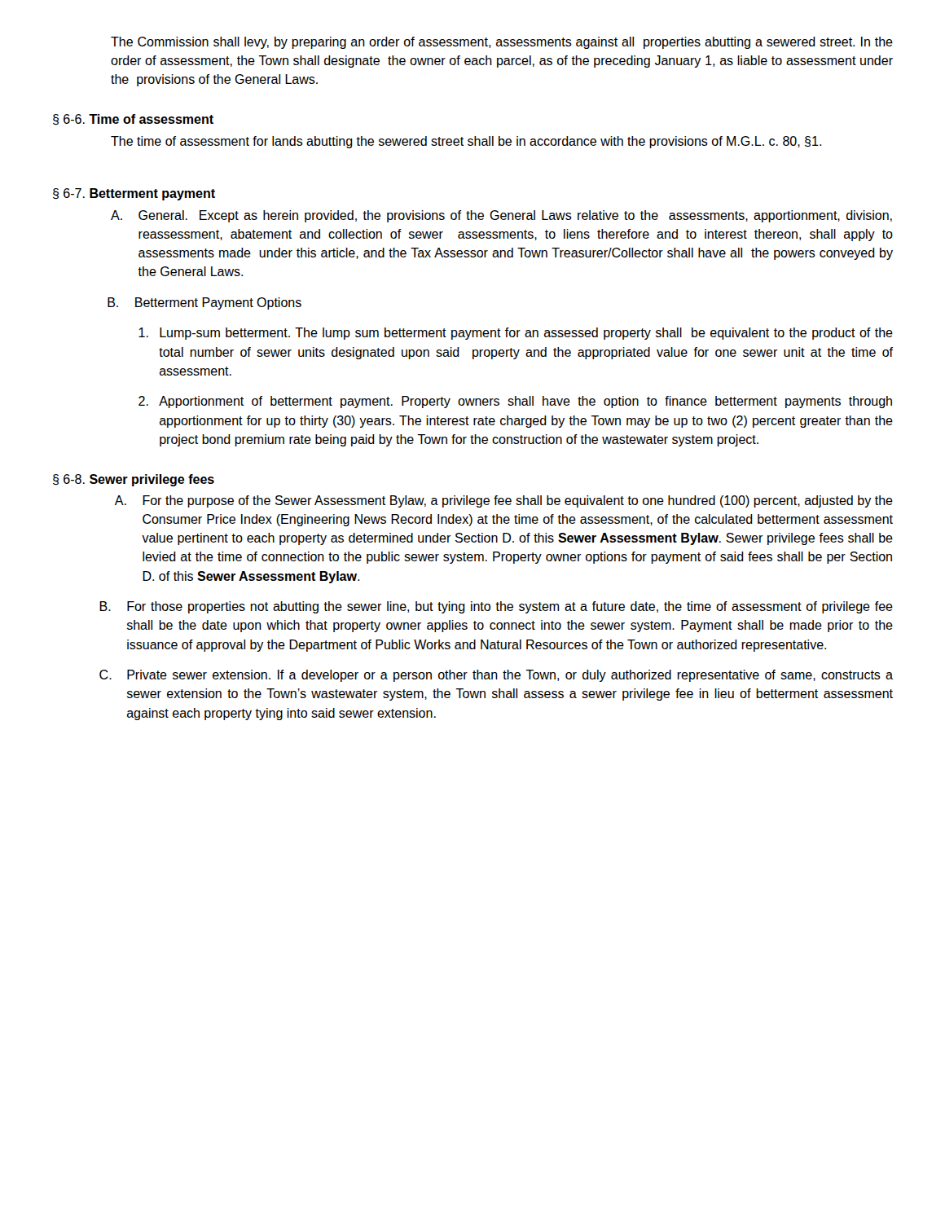The Commission shall levy, by preparing an order of assessment, assessments against all properties abutting a sewered street. In the order of assessment, the Town shall designate the owner of each parcel, as of the preceding January 1, as liable to assessment under the provisions of the General Laws.
§ 6-6. Time of assessment
The time of assessment for lands abutting the sewered street shall be in accordance with the provisions of M.G.L. c. 80, §1.
§ 6-7. Betterment payment
A.
General. Except as herein provided, the provisions of the General Laws relative to the assessments, apportionment, division, reassessment, abatement and collection of sewer assessments, to liens therefore and to interest thereon, shall apply to assessments made under this article, and the Tax Assessor and Town Treasurer/Collector shall have all the powers conveyed by the General Laws.
B.
Betterment Payment Options
1.
Lump-sum betterment. The lump sum betterment payment for an assessed property shall be equivalent to the product of the total number of sewer units designated upon said property and the appropriated value for one sewer unit at the time of assessment.
2.
Apportionment of betterment payment. Property owners shall have the option to finance betterment payments through apportionment for up to thirty (30) years. The interest rate charged by the Town may be up to two (2) percent greater than the project bond premium rate being paid by the Town for the construction of the wastewater system project.
§ 6-8. Sewer privilege fees
A.
For the purpose of the Sewer Assessment Bylaw, a privilege fee shall be equivalent to one hundred (100) percent, adjusted by the Consumer Price Index (Engineering News Record Index) at the time of the assessment, of the calculated betterment assessment value pertinent to each property as determined under Section D. of this Sewer Assessment Bylaw. Sewer privilege fees shall be levied at the time of connection to the public sewer system. Property owner options for payment of said fees shall be per Section D. of this Sewer Assessment Bylaw.
B.
For those properties not abutting the sewer line, but tying into the system at a future date, the time of assessment of privilege fee shall be the date upon which that property owner applies to connect into the sewer system. Payment shall be made prior to the issuance of approval by the Department of Public Works and Natural Resources of the Town or authorized representative.
C.
Private sewer extension. If a developer or a person other than the Town, or duly authorized representative of same, constructs a sewer extension to the Town’s wastewater system, the Town shall assess a sewer privilege fee in lieu of betterment assessment against each property tying into said sewer extension.